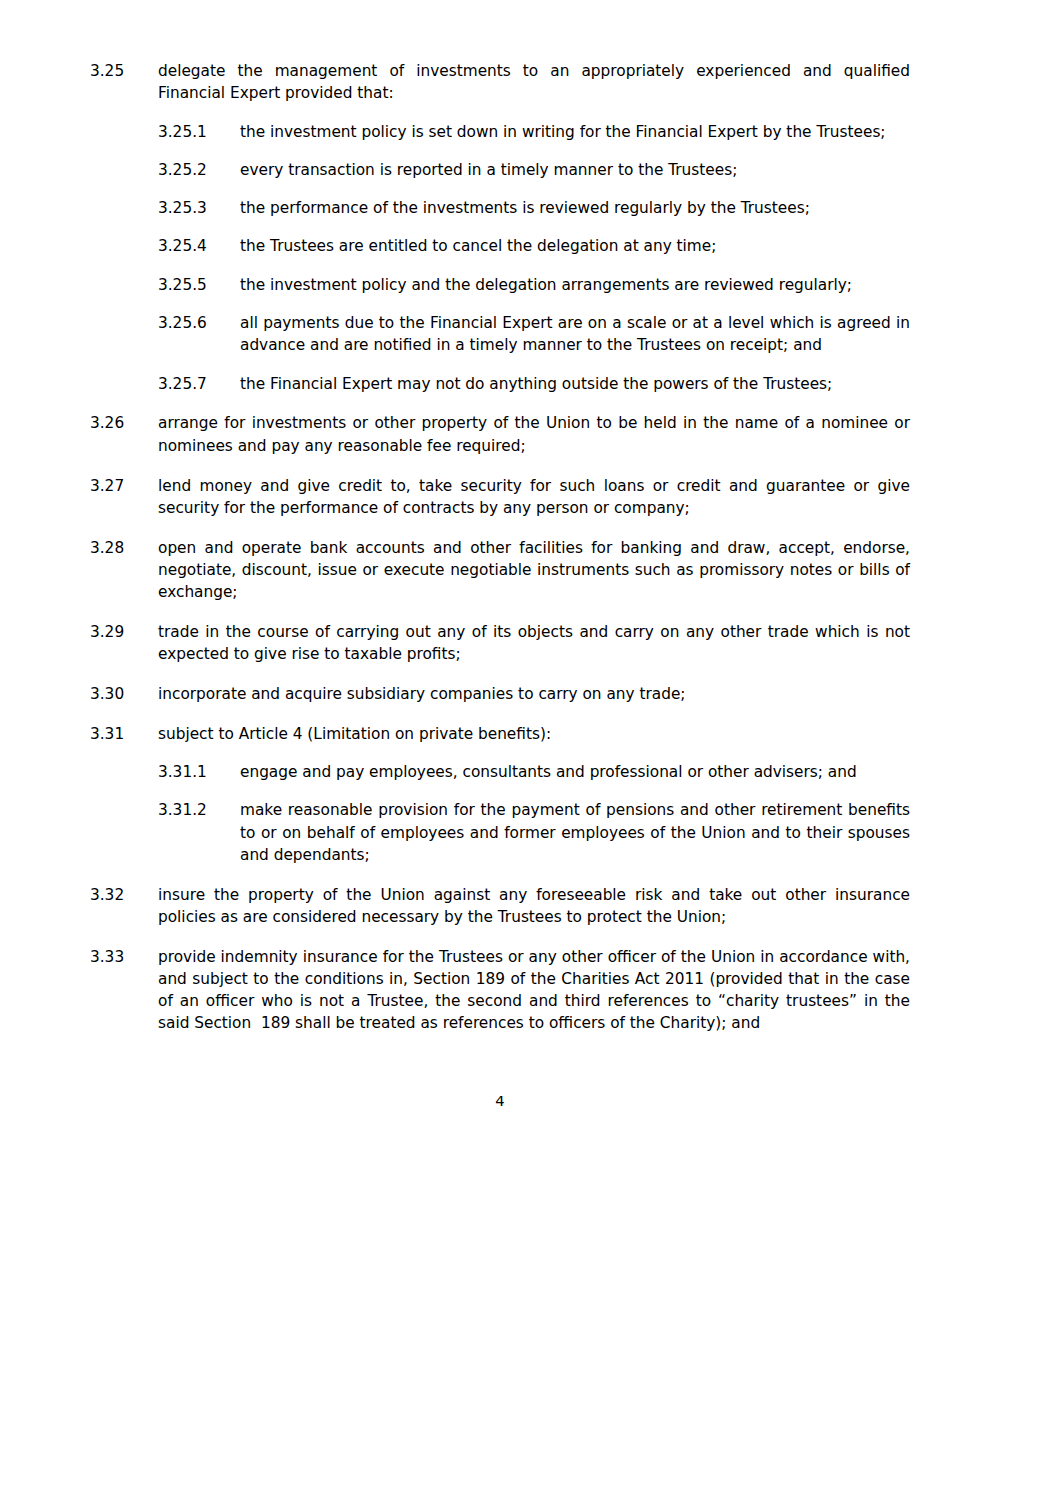3.25
delegate the management of investments to an appropriately experienced and qualified Financial Expert provided that:
3.25.1
the investment policy is set down in writing for the Financial Expert by the Trustees;
3.25.2
every transaction is reported in a timely manner to the Trustees;
3.25.3
the performance of the investments is reviewed regularly by the Trustees;
3.25.4
the Trustees are entitled to cancel the delegation at any time;
3.25.5
the investment policy and the delegation arrangements are reviewed regularly;
3.25.6
all payments due to the Financial Expert are on a scale or at a level which is agreed in advance and are notified in a timely manner to the Trustees on receipt; and
3.25.7
the Financial Expert may not do anything outside the powers of the Trustees;
3.26
arrange for investments or other property of the Union to be held in the name of a nominee or nominees and pay any reasonable fee required;
3.27
lend money and give credit to, take security for such loans or credit and guarantee or give security for the performance of contracts by any person or company;
3.28
open and operate bank accounts and other facilities for banking and draw, accept, endorse, negotiate, discount, issue or execute negotiable instruments such as promissory notes or bills of exchange;
3.29
trade in the course of carrying out any of its objects and carry on any other trade which is not expected to give rise to taxable profits;
3.30
incorporate and acquire subsidiary companies to carry on any trade;
3.31
subject to Article 4 (Limitation on private benefits):
3.31.1
engage and pay employees, consultants and professional or other advisers; and
3.31.2
make reasonable provision for the payment of pensions and other retirement benefits to or on behalf of employees and former employees of the Union and to their spouses and dependants;
3.32
insure the property of the Union against any foreseeable risk and take out other insurance policies as are considered necessary by the Trustees to protect the Union;
3.33
provide indemnity insurance for the Trustees or any other officer of the Union in accordance with, and subject to the conditions in, Section 189 of the Charities Act 2011 (provided that in the case of an officer who is not a Trustee, the second and third references to “charity trustees” in the said Section 189 shall be treated as references to officers of the Charity); and
4